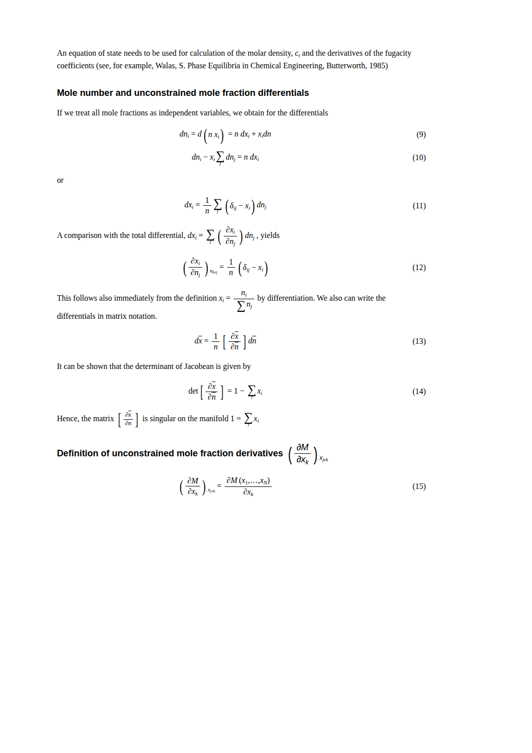An equation of state needs to be used for calculation of the molar density, ct and the derivatives of the fugacity coefficients (see, for example, Walas, S. Phase Equilibria in Chemical Engineering, Butterworth, 1985)
Mole number and unconstrained mole fraction differentials
If we treat all mole fractions as independent variables, we obtain for the differentials
dni = d(n xi) = n dxi + xidn
(9)
dni − xi∑j dnj = n dxi
(10)
or
dxi = 1 n∑j(δij − xi) dnj
(11)
A comparison with the total differential, dxi = ∑j(∂xi∂nj) dnj , yields
(∂xi∂nj) nk≠j = 1 n(δij − xi)
(12)
This follows also immediately from the definition xi = ni∑nj by differentiation. We also can write the differentials in matrix notation.
dx = 1 n[∂x∂n] dn
(13)
It can be shown that the determinant of Jacobean is given by
det[∂x∂n] = 1 − ∑i xi
(14)
Hence, the matrix [∂x∂n] is singular on the manifold 1 = ∑i xi
Definition of unconstrained mole fraction derivatives (∂M∂xk) xj≠k
(∂M∂xk) xj≠k = ∂M (x1,…,xN)∂xk
(15)